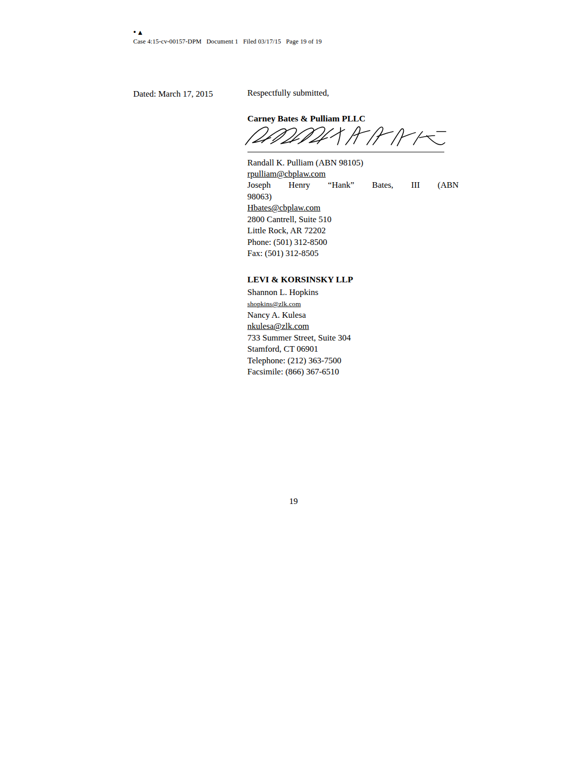• ▴
Case 4:15-cv-00157-DPM Document 1 Filed 03/17/15 Page 19 of 19
Dated: March 17, 2015
Respectfully submitted,
Carney Bates & Pulliam PLLC
Randall K. Pulliam (ABN 98105)
rpulliam@cbplaw.com
Joseph Henry“Hank”Bates, III(ABN
98063)
Hbates@cbplaw.com
2800 Cantrell, Suite 510
Little Rock, AR 72202
Phone: (501) 312-8500
Fax: (501) 312-8505
LEVI & KORSINSKY LLP
Shannon L. Hopkins
shopkins@zlk.com
Nancy A. Kulesa
nkulesa@zlk.com
733 Summer Street, Suite 304
Stamford, CT 06901
Telephone: (212) 363-7500
Facsimile: (866) 367-6510
19